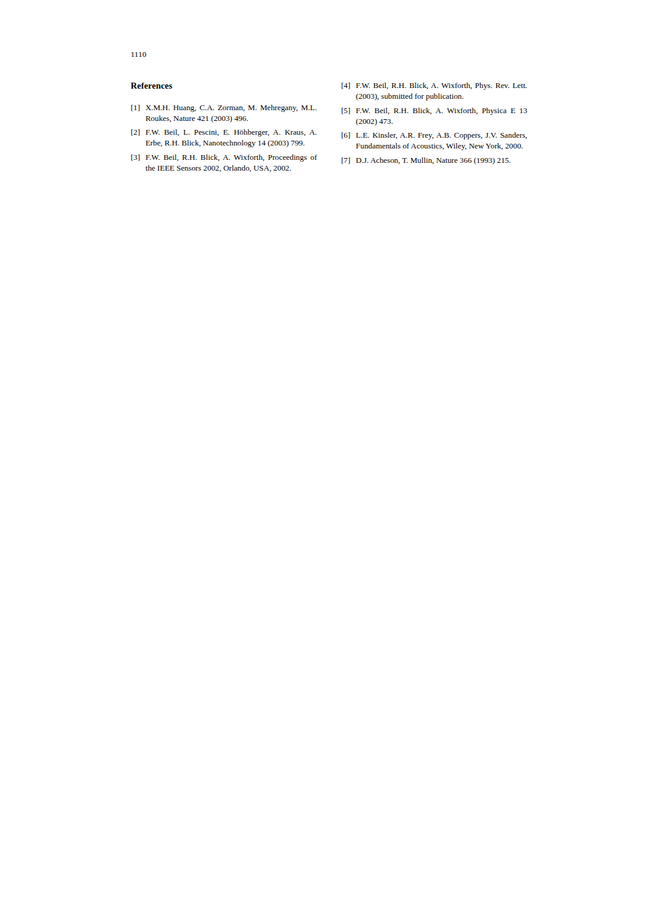1110
References
[1] X.M.H. Huang, C.A. Zorman, M. Mehregany, M.L. Roukes, Nature 421 (2003) 496.
[2] F.W. Beil, L. Pescini, E. Höhberger, A. Kraus, A. Erbe, R.H. Blick, Nanotechnology 14 (2003) 799.
[3] F.W. Beil, R.H. Blick, A. Wixforth, Proceedings of the IEEE Sensors 2002, Orlando, USA, 2002.
[4] F.W. Beil, R.H. Blick, A. Wixforth, Phys. Rev. Lett. (2003), submitted for publication.
[5] F.W. Beil, R.H. Blick, A. Wixforth, Physica E 13 (2002) 473.
[6] L.E. Kinsler, A.R. Frey, A.B. Coppers, J.V. Sanders, Fundamentals of Acoustics, Wiley, New York, 2000.
[7] D.J. Acheson, T. Mullin, Nature 366 (1993) 215.